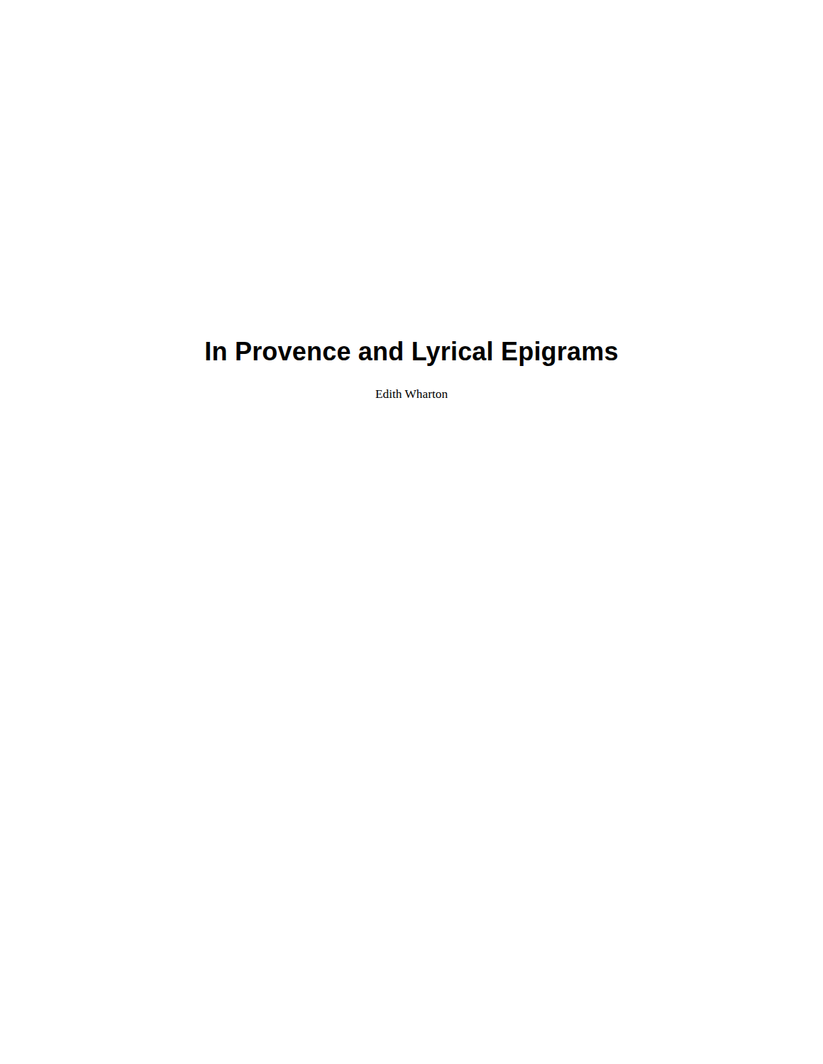In Provence and Lyrical Epigrams
Edith Wharton